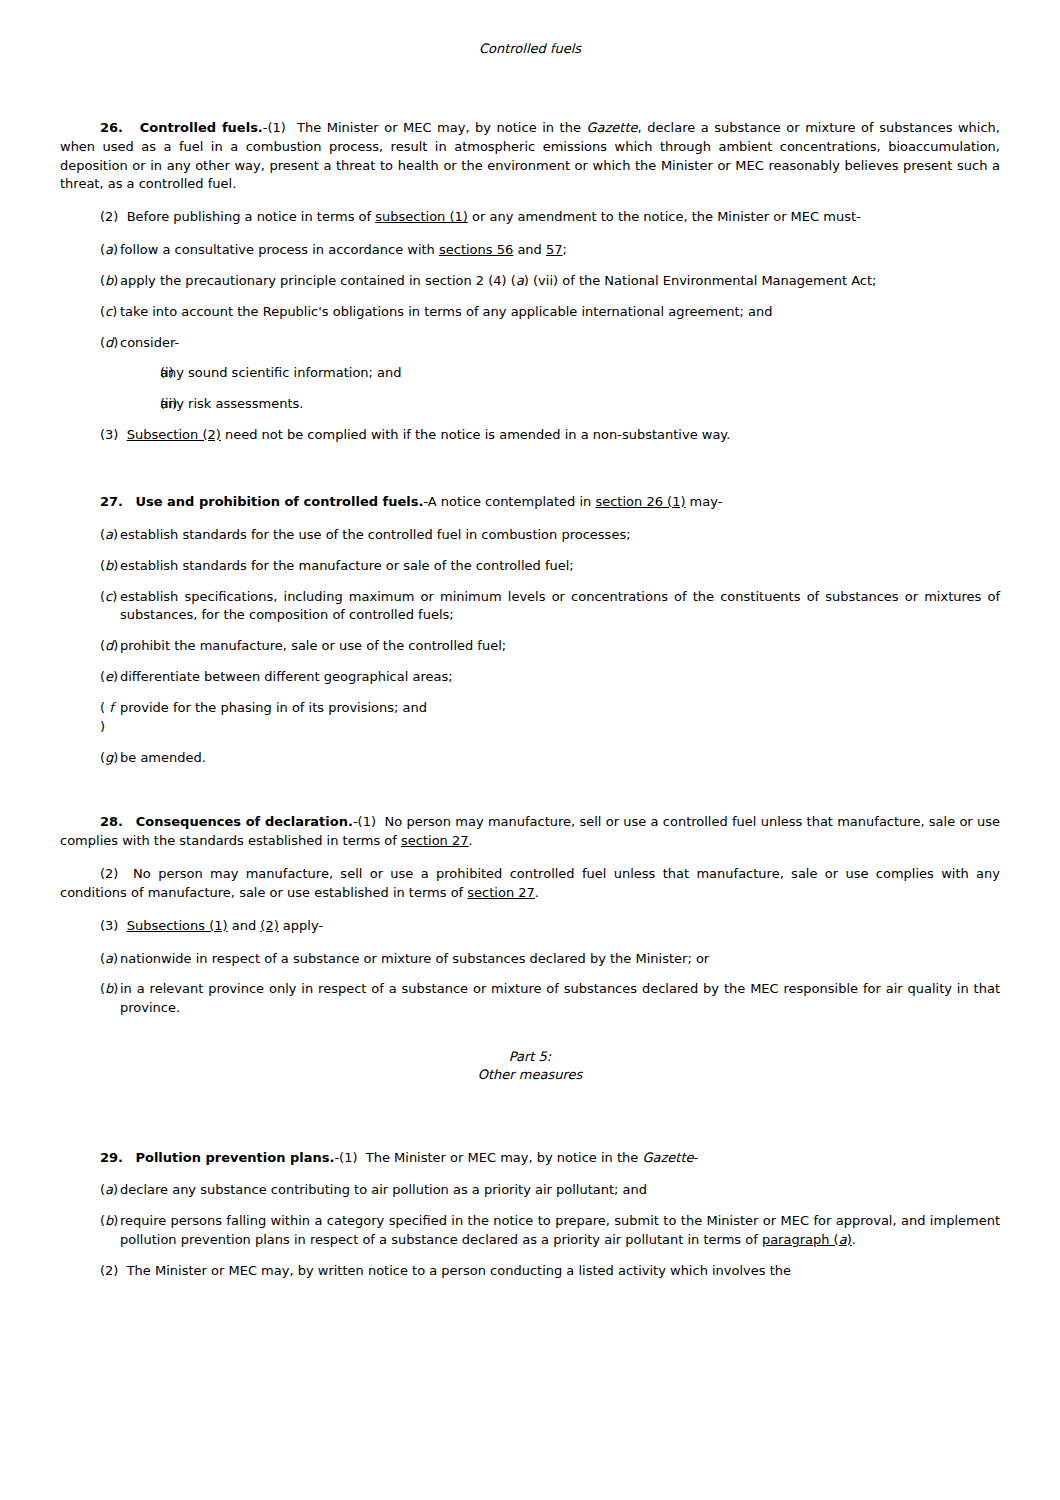Controlled fuels
26. Controlled fuels.-(1) The Minister or MEC may, by notice in the Gazette, declare a substance or mixture of substances which, when used as a fuel in a combustion process, result in atmospheric emissions which through ambient concentrations, bioaccumulation, deposition or in any other way, present a threat to health or the environment or which the Minister or MEC reasonably believes present such a threat, as a controlled fuel.
(2) Before publishing a notice in terms of subsection (1) or any amendment to the notice, the Minister or MEC must-
(a)
follow a consultative process in accordance with sections 56 and 57;
(b)
apply the precautionary principle contained in section 2 (4) (a) (vii) of the National Environmental Management Act;
(c)
take into account the Republic's obligations in terms of any applicable international agreement; and
(d)
consider-
(i)
any sound scientific information; and
(ii)
any risk assessments.
(3) Subsection (2) need not be complied with if the notice is amended in a non-substantive way.
27. Use and prohibition of controlled fuels.-A notice contemplated in section 26 (1) may-
(a)
establish standards for the use of the controlled fuel in combustion processes;
(b)
establish standards for the manufacture or sale of the controlled fuel;
(c)
establish specifications, including maximum or minimum levels or concentrations of the constituents of substances or mixtures of substances, for the composition of controlled fuels;
(d)
prohibit the manufacture, sale or use of the controlled fuel;
(e)
differentiate between different geographical areas;
( f )
provide for the phasing in of its provisions; and
(g)
be amended.
28. Consequences of declaration.-(1) No person may manufacture, sell or use a controlled fuel unless that manufacture, sale or use complies with the standards established in terms of section 27.
(2) No person may manufacture, sell or use a prohibited controlled fuel unless that manufacture, sale or use complies with any conditions of manufacture, sale or use established in terms of section 27.
(3) Subsections (1) and (2) apply-
(a)
nationwide in respect of a substance or mixture of substances declared by the Minister; or
(b)
in a relevant province only in respect of a substance or mixture of substances declared by the MEC responsible for air quality in that province.
Part 5:
Other measures
29. Pollution prevention plans.-(1) The Minister or MEC may, by notice in the Gazette-
(a)
declare any substance contributing to air pollution as a priority air pollutant; and
(b)
require persons falling within a category specified in the notice to prepare, submit to the Minister or MEC for approval, and implement pollution prevention plans in respect of a substance declared as a priority air pollutant in terms of paragraph (a).
(2) The Minister or MEC may, by written notice to a person conducting a listed activity which involves the